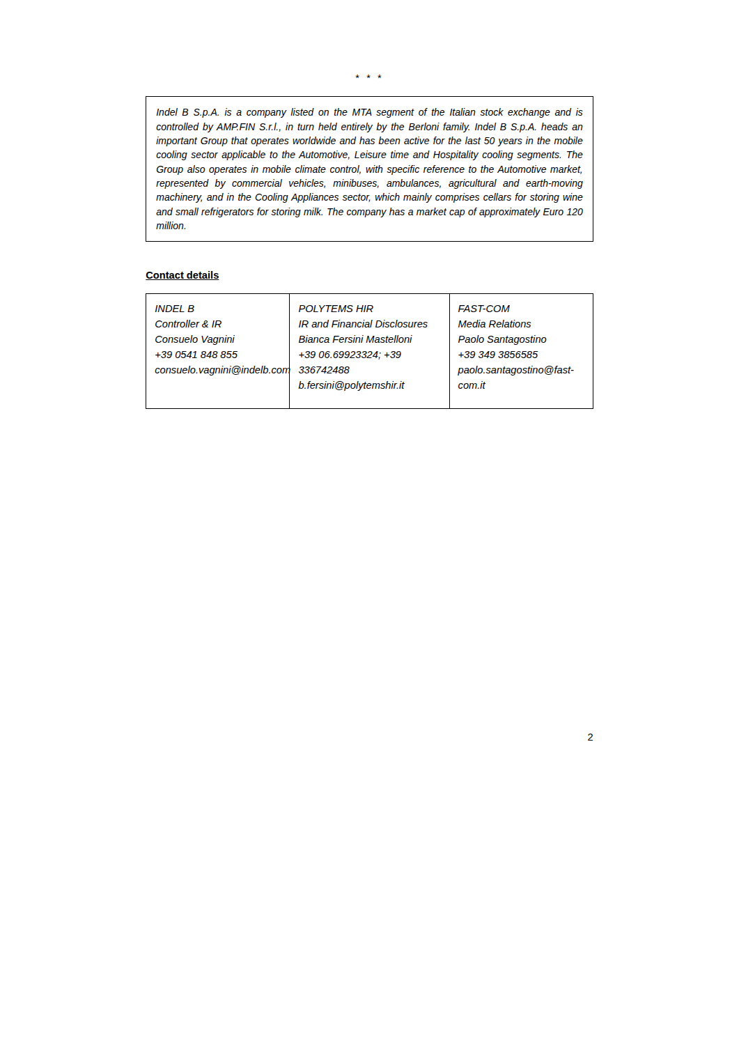* * *
Indel B S.p.A. is a company listed on the MTA segment of the Italian stock exchange and is controlled by AMP.FIN S.r.l., in turn held entirely by the Berloni family. Indel B S.p.A. heads an important Group that operates worldwide and has been active for the last 50 years in the mobile cooling sector applicable to the Automotive, Leisure time and Hospitality cooling segments. The Group also operates in mobile climate control, with specific reference to the Automotive market, represented by commercial vehicles, minibuses, ambulances, agricultural and earth-moving machinery, and in the Cooling Appliances sector, which mainly comprises cellars for storing wine and small refrigerators for storing milk. The company has a market cap of approximately Euro 120 million.
Contact details
| INDEL B Controller & IR Consuelo Vagnini +39 0541 848 855 consuelo.vagnini@indelb.com | POLYTEMS HIR IR and Financial Disclosures Bianca Fersini Mastelloni +39 06.69923324; +39 336742488 b.fersini@polytemshir.it | FAST-COM Media Relations Paolo Santagostino +39 349 3856585 paolo.santagostino@fast-com.it |
2